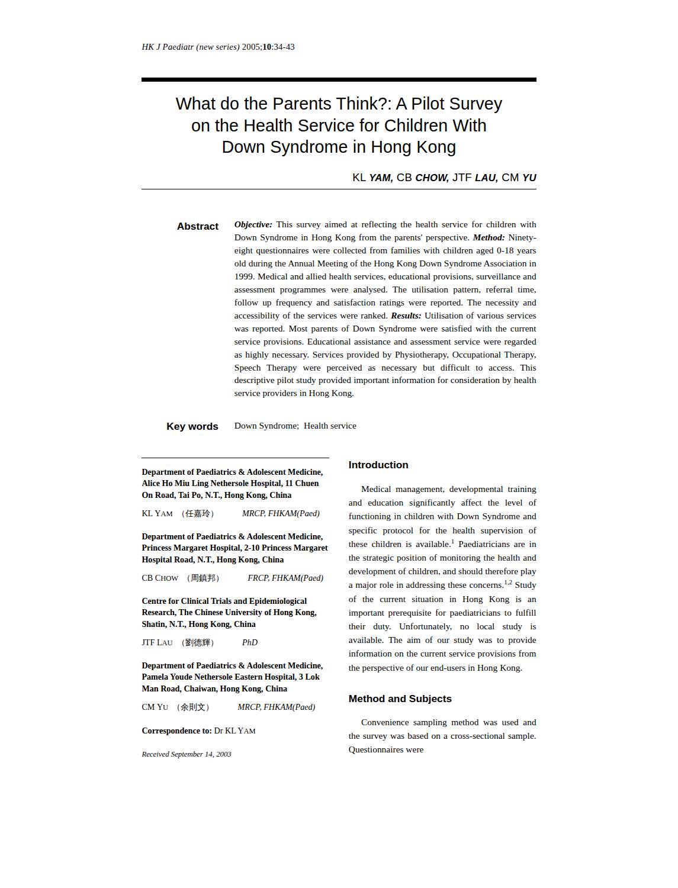HK J Paediatr (new series) 2005; 10:34-43
What do the Parents Think?: A Pilot Survey
on the Health Service for Children With
Down Syndrome in Hong Kong
KL YAM, CB CHOW, JTF LAU, CM YU
Abstract
Objective: This survey aimed at reflecting the health service for children with Down Syndrome in Hong Kong from the parents' perspective. Method: Ninety-eight questionnaires were collected from families with children aged 0-18 years old during the Annual Meeting of the Hong Kong Down Syndrome Association in 1999. Medical and allied health services, educational provisions, surveillance and assessment programmes were analysed. The utilisation pattern, referral time, follow up frequency and satisfaction ratings were reported. The necessity and accessibility of the services were ranked. Results: Utilisation of various services was reported. Most parents of Down Syndrome were satisfied with the current service provisions. Educational assistance and assessment service were regarded as highly necessary. Services provided by Physiotherapy, Occupational Therapy, Speech Therapy were perceived as necessary but difficult to access. This descriptive pilot study provided important information for consideration by health service providers in Hong Kong.
Key words
Down Syndrome; Health service
Department of Paediatrics & Adolescent Medicine, Alice Ho Miu Ling Nethersole Hospital, 11 Chuen On Road, Tai Po, N.T., Hong Kong, China
KL YAM （任嘉玲）MRCP, FHKAM(Paed)
Department of Paediatrics & Adolescent Medicine, Princess Margaret Hospital, 2-10 Princess Margaret Hospital Road, N.T., Hong Kong, China
CB CHOW （周鎮邦）FRCP, FHKAM(Paed)
Centre for Clinical Trials and Epidemiological Research, The Chinese University of Hong Kong, Shatin, N.T., Hong Kong, China
JTF LAU （劉德輝）PhD
Department of Paediatrics & Adolescent Medicine, Pamela Youde Nethersole Eastern Hospital, 3 Lok Man Road, Chaiwan, Hong Kong, China
CM YU （余則文）MRCP, FHKAM(Paed)
Correspondence to: Dr KL YAM
Received September 14, 2003
Introduction
Medical management, developmental training and education significantly affect the level of functioning in children with Down Syndrome and specific protocol for the health supervision of these children is available.1 Paediatricians are in the strategic position of monitoring the health and development of children, and should therefore play a major role in addressing these concerns.1,2 Study of the current situation in Hong Kong is an important prerequisite for paediatricians to fulfill their duty. Unfortunately, no local study is available. The aim of our study was to provide information on the current service provisions from the perspective of our end-users in Hong Kong.
Method and Subjects
Convenience sampling method was used and the survey was based on a cross-sectional sample. Questionnaires were